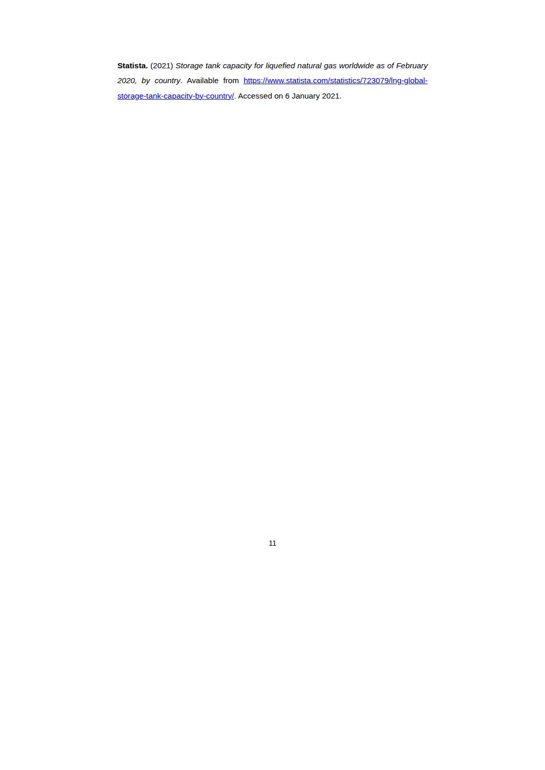Statista. (2021) Storage tank capacity for liquefied natural gas worldwide as of February 2020, by country. Available from https://www.statista.com/statistics/723079/lng-global-storage-tank-capacity-by-country/. Accessed on 6 January 2021.
11